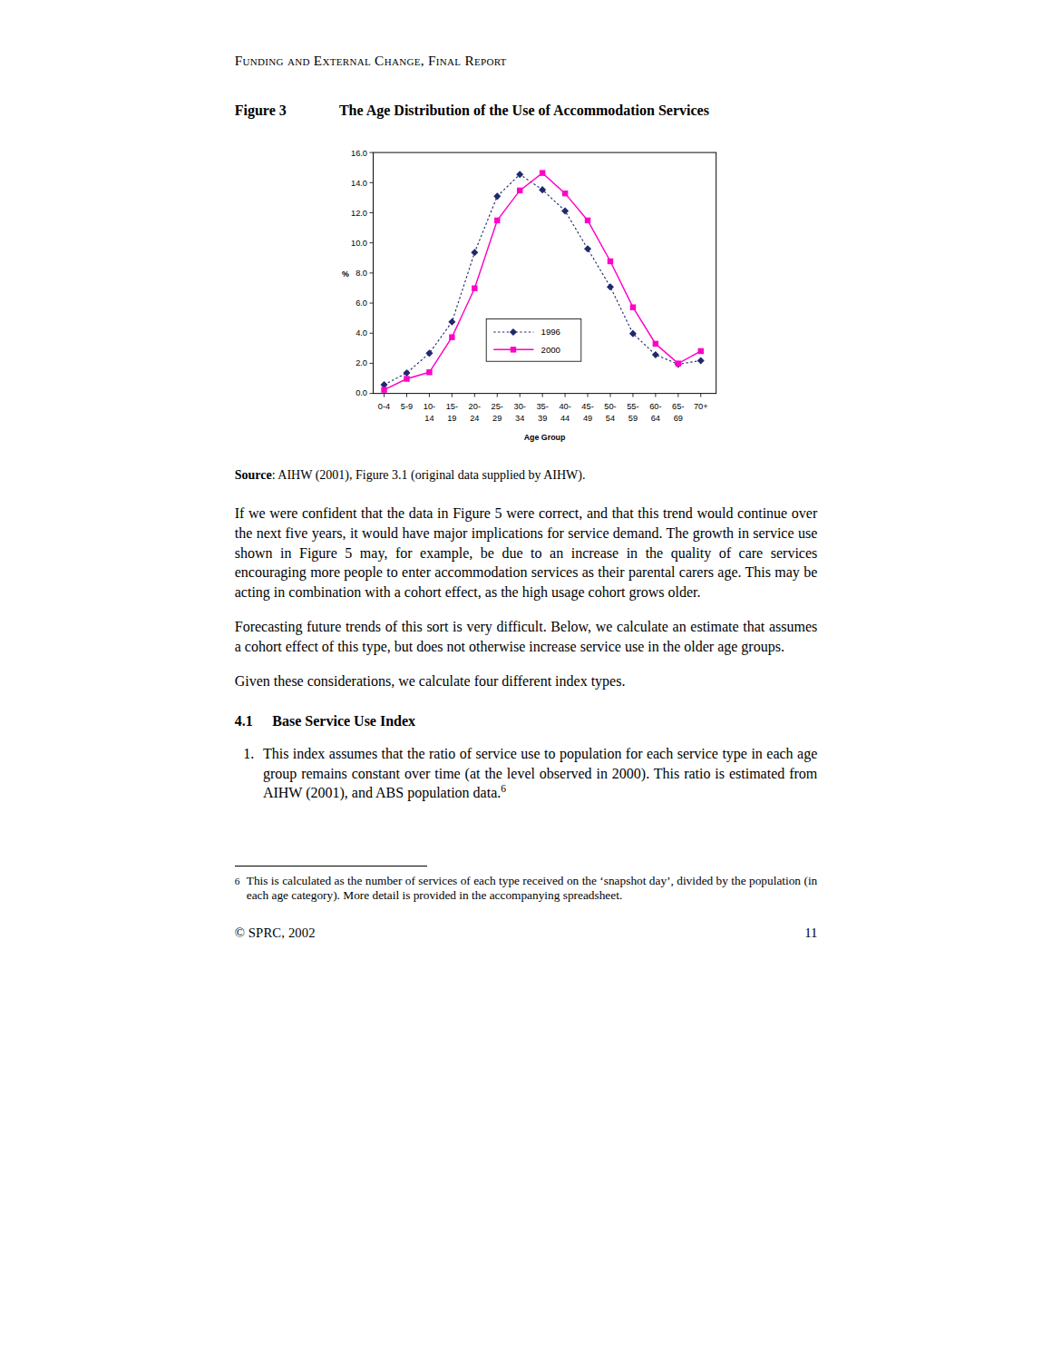Funding and External Change, Final Report
Figure 3 The Age Distribution of the Use of Accommodation Services
16.0 14.0 12.0 10.0 8.0 6.0 4.0 2.0 0.0 % 0-4 5-9 10- 14 15- 19 20- 24 25- 29 30- 34 35- 39 40- 44 45- 49 50- 54 55- 59 60- 64 65- 69 70+ Age Group 1996 2000
Source: AIHW (2001), Figure 3.1 (original data supplied by AIHW).
If we were confident that the data in Figure 5 were correct, and that this trend would continue over the next five years, it would have major implications for service demand. The growth in service use shown in Figure 5 may, for example, be due to an increase in the quality of care services encouraging more people to enter accommodation services as their parental carers age. This may be acting in combination with a cohort effect, as the high usage cohort grows older.
Forecasting future trends of this sort is very difficult. Below, we calculate an estimate that assumes a cohort effect of this type, but does not otherwise increase service use in the older age groups.
Given these considerations, we calculate four different index types.
4.1 Base Service Use Index
This index assumes that the ratio of service use to population for each service type in each age group remains constant over time (at the level observed in 2000). This ratio is estimated from AIHW (2001), and ABS population data.6
6 This is calculated as the number of services of each type received on the ‘snapshot day’, divided by the population (in each age category). More detail is provided in the accompanying spreadsheet.
© SPRC, 2002
11